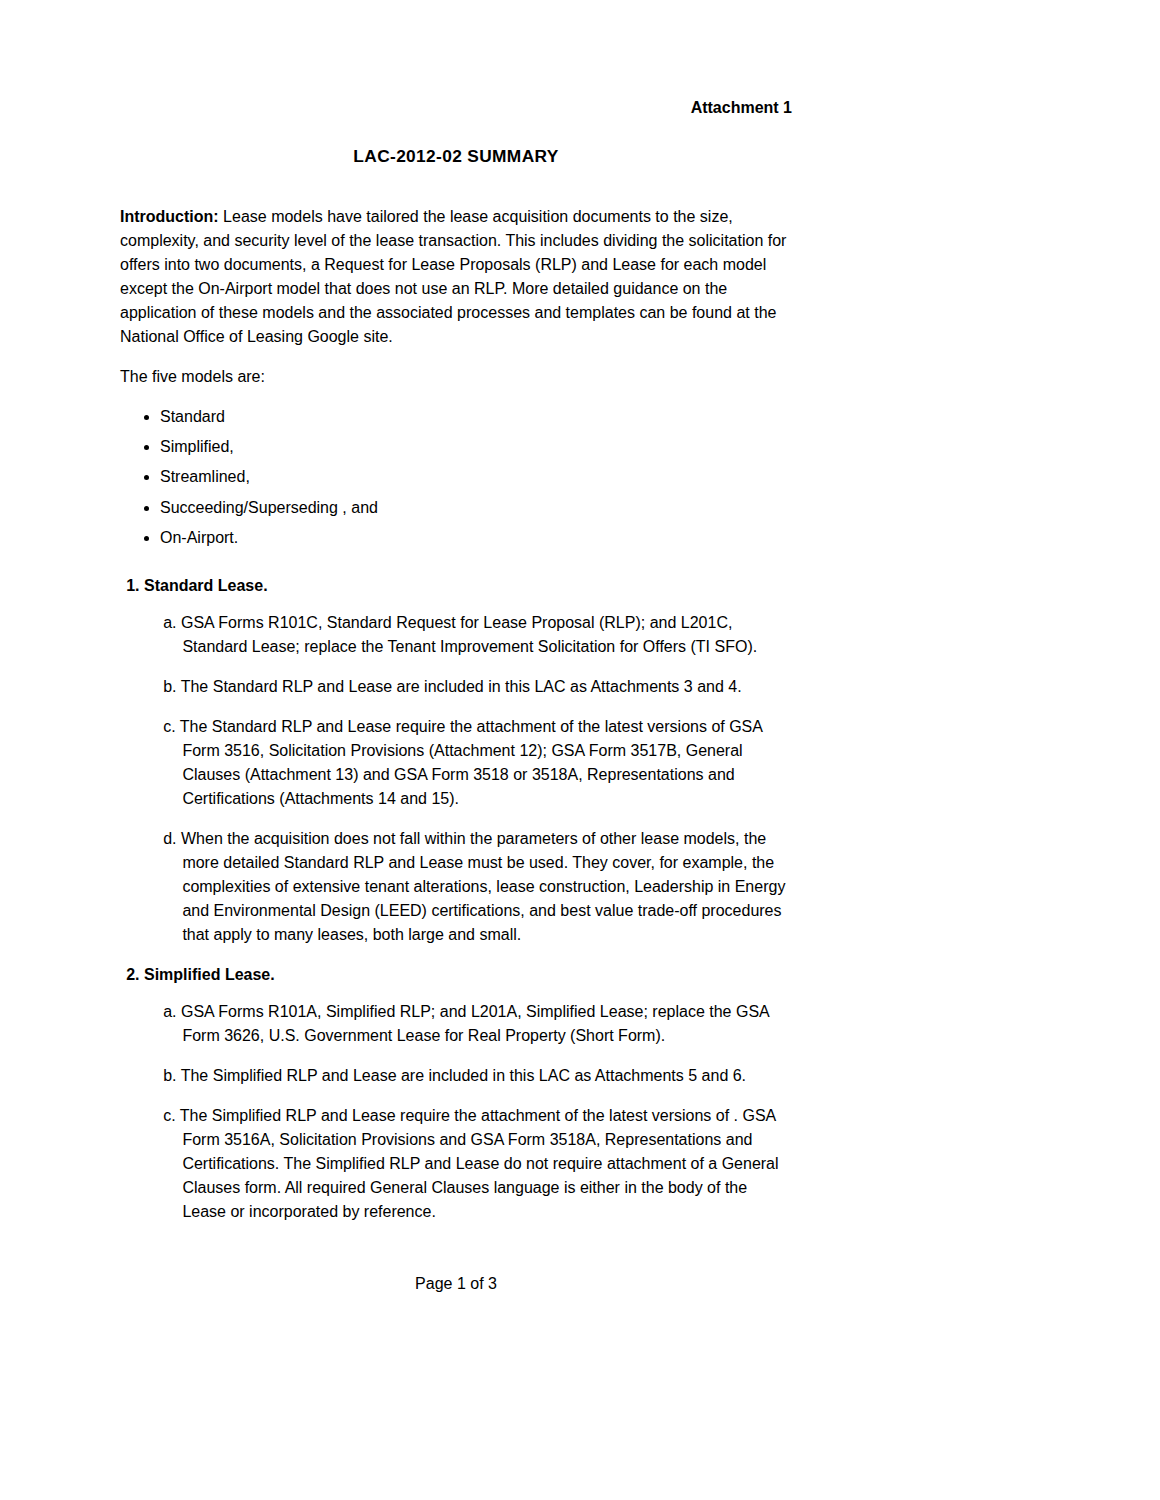Attachment 1
LAC-2012-02 SUMMARY
Introduction: Lease models have tailored the lease acquisition documents to the size, complexity, and security level of the lease transaction. This includes dividing the solicitation for offers into two documents, a Request for Lease Proposals (RLP) and Lease for each model except the On-Airport model that does not use an RLP. More detailed guidance on the application of these models and the associated processes and templates can be found at the National Office of Leasing Google site.
The five models are:
Standard
Simplified,
Streamlined,
Succeeding/Superseding , and
On-Airport.
Standard Lease.
a. GSA Forms R101C, Standard Request for Lease Proposal (RLP); and L201C, Standard Lease; replace the Tenant Improvement Solicitation for Offers (TI SFO).
b. The Standard RLP and Lease are included in this LAC as Attachments 3 and 4.
c. The Standard RLP and Lease require the attachment of the latest versions of GSA Form 3516, Solicitation Provisions (Attachment 12); GSA Form 3517B, General Clauses (Attachment 13) and GSA Form 3518 or 3518A, Representations and Certifications (Attachments 14 and 15).
d. When the acquisition does not fall within the parameters of other lease models, the more detailed Standard RLP and Lease must be used. They cover, for example, the complexities of extensive tenant alterations, lease construction, Leadership in Energy and Environmental Design (LEED) certifications, and best value trade-off procedures that apply to many leases, both large and small.
Simplified Lease.
a. GSA Forms R101A, Simplified RLP; and L201A, Simplified Lease; replace the GSA Form 3626, U.S. Government Lease for Real Property (Short Form).
b. The Simplified RLP and Lease are included in this LAC as Attachments 5 and 6.
c. The Simplified RLP and Lease require the attachment of the latest versions of . GSA Form 3516A, Solicitation Provisions and GSA Form 3518A, Representations and Certifications. The Simplified RLP and Lease do not require attachment of a General Clauses form. All required General Clauses language is either in the body of the Lease or incorporated by reference.
Page 1 of 3